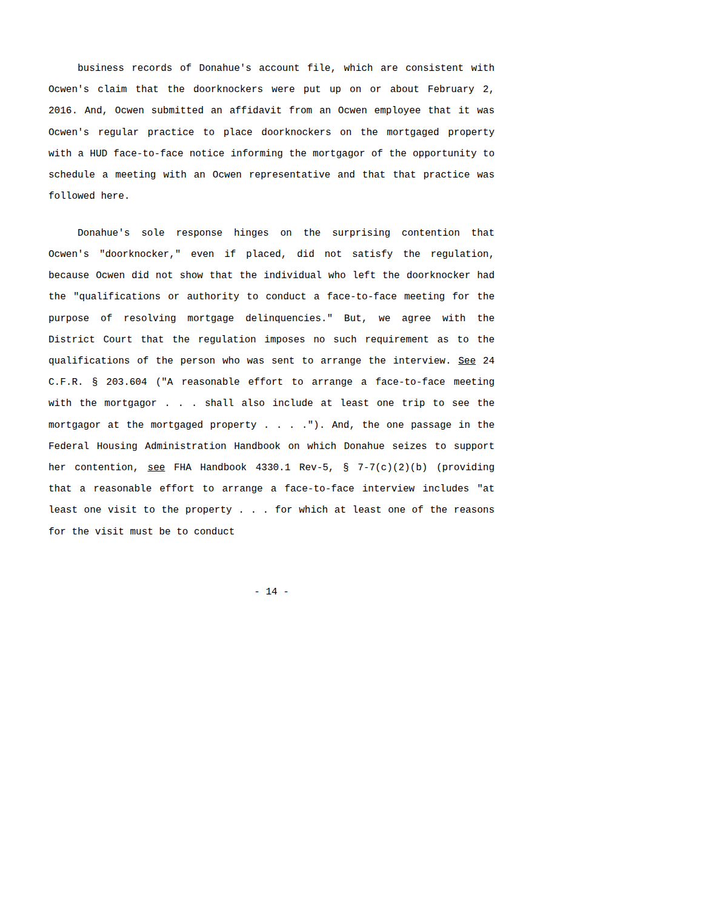business records of Donahue's account file, which are consistent with Ocwen's claim that the doorknockers were put up on or about February 2, 2016. And, Ocwen submitted an affidavit from an Ocwen employee that it was Ocwen's regular practice to place doorknockers on the mortgaged property with a HUD face-to-face notice informing the mortgagor of the opportunity to schedule a meeting with an Ocwen representative and that that practice was followed here.
Donahue's sole response hinges on the surprising contention that Ocwen's "doorknocker," even if placed, did not satisfy the regulation, because Ocwen did not show that the individual who left the doorknocker had the "qualifications or authority to conduct a face-to-face meeting for the purpose of resolving mortgage delinquencies." But, we agree with the District Court that the regulation imposes no such requirement as to the qualifications of the person who was sent to arrange the interview. See 24 C.F.R. § 203.604 ("A reasonable effort to arrange a face-to-face meeting with the mortgagor . . . shall also include at least one trip to see the mortgagor at the mortgaged property . . . ."). And, the one passage in the Federal Housing Administration Handbook on which Donahue seizes to support her contention, see FHA Handbook 4330.1 Rev-5, § 7-7(c)(2)(b) (providing that a reasonable effort to arrange a face-to-face interview includes "at least one visit to the property . . . for which at least one of the reasons for the visit must be to conduct
- 14 -